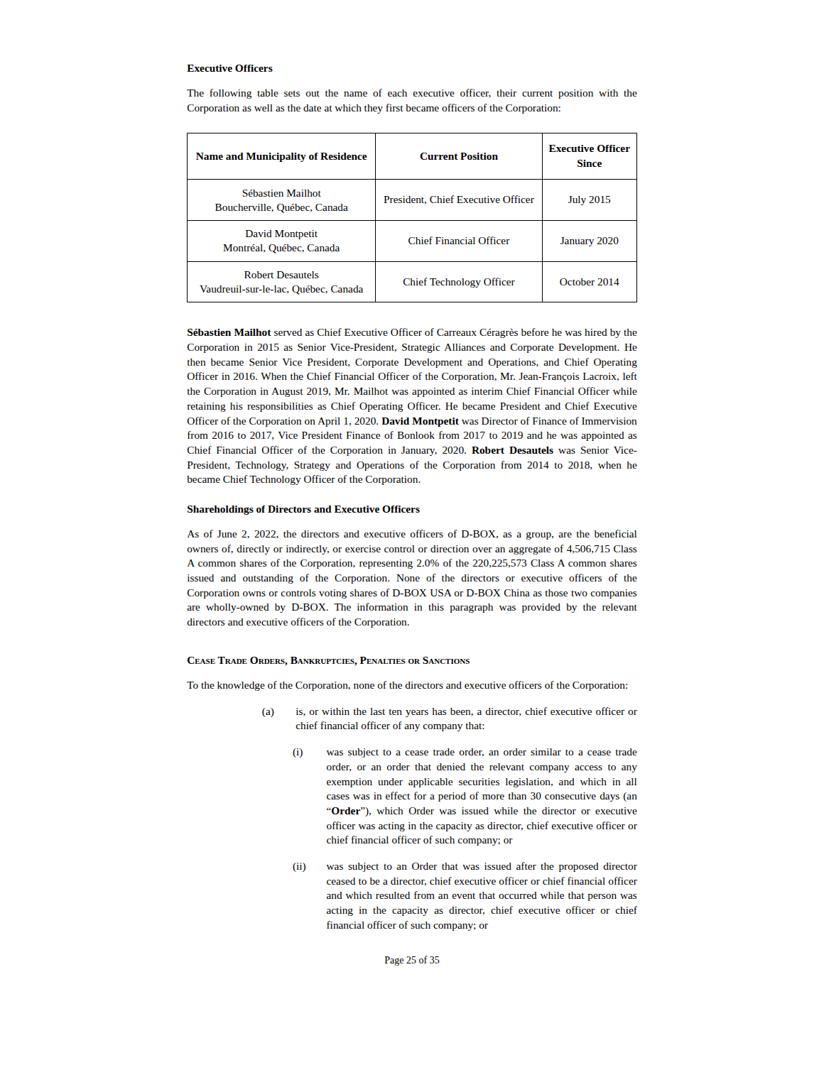Executive Officers
The following table sets out the name of each executive officer, their current position with the Corporation as well as the date at which they first became officers of the Corporation:
| Name and Municipality of Residence | Current Position | Executive Officer Since |
| --- | --- | --- |
| Sébastien Mailhot Boucherville, Québec, Canada | President, Chief Executive Officer | July 2015 |
| David Montpetit Montréal, Québec, Canada | Chief Financial Officer | January 2020 |
| Robert Desautels Vaudreuil-sur-le-lac, Québec, Canada | Chief Technology Officer | October 2014 |
Sébastien Mailhot served as Chief Executive Officer of Carreaux Céragrès before he was hired by the Corporation in 2015 as Senior Vice-President, Strategic Alliances and Corporate Development. He then became Senior Vice President, Corporate Development and Operations, and Chief Operating Officer in 2016. When the Chief Financial Officer of the Corporation, Mr. Jean-François Lacroix, left the Corporation in August 2019, Mr. Mailhot was appointed as interim Chief Financial Officer while retaining his responsibilities as Chief Operating Officer. He became President and Chief Executive Officer of the Corporation on April 1, 2020. David Montpetit was Director of Finance of Immervision from 2016 to 2017, Vice President Finance of Bonlook from 2017 to 2019 and he was appointed as Chief Financial Officer of the Corporation in January, 2020. Robert Desautels was Senior Vice-President, Technology, Strategy and Operations of the Corporation from 2014 to 2018, when he became Chief Technology Officer of the Corporation.
Shareholdings of Directors and Executive Officers
As of June 2, 2022, the directors and executive officers of D-BOX, as a group, are the beneficial owners of, directly or indirectly, or exercise control or direction over an aggregate of 4,506,715 Class A common shares of the Corporation, representing 2.0% of the 220,225,573 Class A common shares issued and outstanding of the Corporation. None of the directors or executive officers of the Corporation owns or controls voting shares of D-BOX USA or D-BOX China as those two companies are wholly-owned by D-BOX. The information in this paragraph was provided by the relevant directors and executive officers of the Corporation.
Cease Trade Orders, Bankruptcies, Penalties or Sanctions
To the knowledge of the Corporation, none of the directors and executive officers of the Corporation:
(a)
is, or within the last ten years has been, a director, chief executive officer or chief financial officer of any company that:
(i)
was subject to a cease trade order, an order similar to a cease trade order, or an order that denied the relevant company access to any exemption under applicable securities legislation, and which in all cases was in effect for a period of more than 30 consecutive days (an “Order”), which Order was issued while the director or executive officer was acting in the capacity as director, chief executive officer or chief financial officer of such company; or
(ii)
was subject to an Order that was issued after the proposed director ceased to be a director, chief executive officer or chief financial officer and which resulted from an event that occurred while that person was acting in the capacity as director, chief executive officer or chief financial officer of such company; or
Page 25 of 35